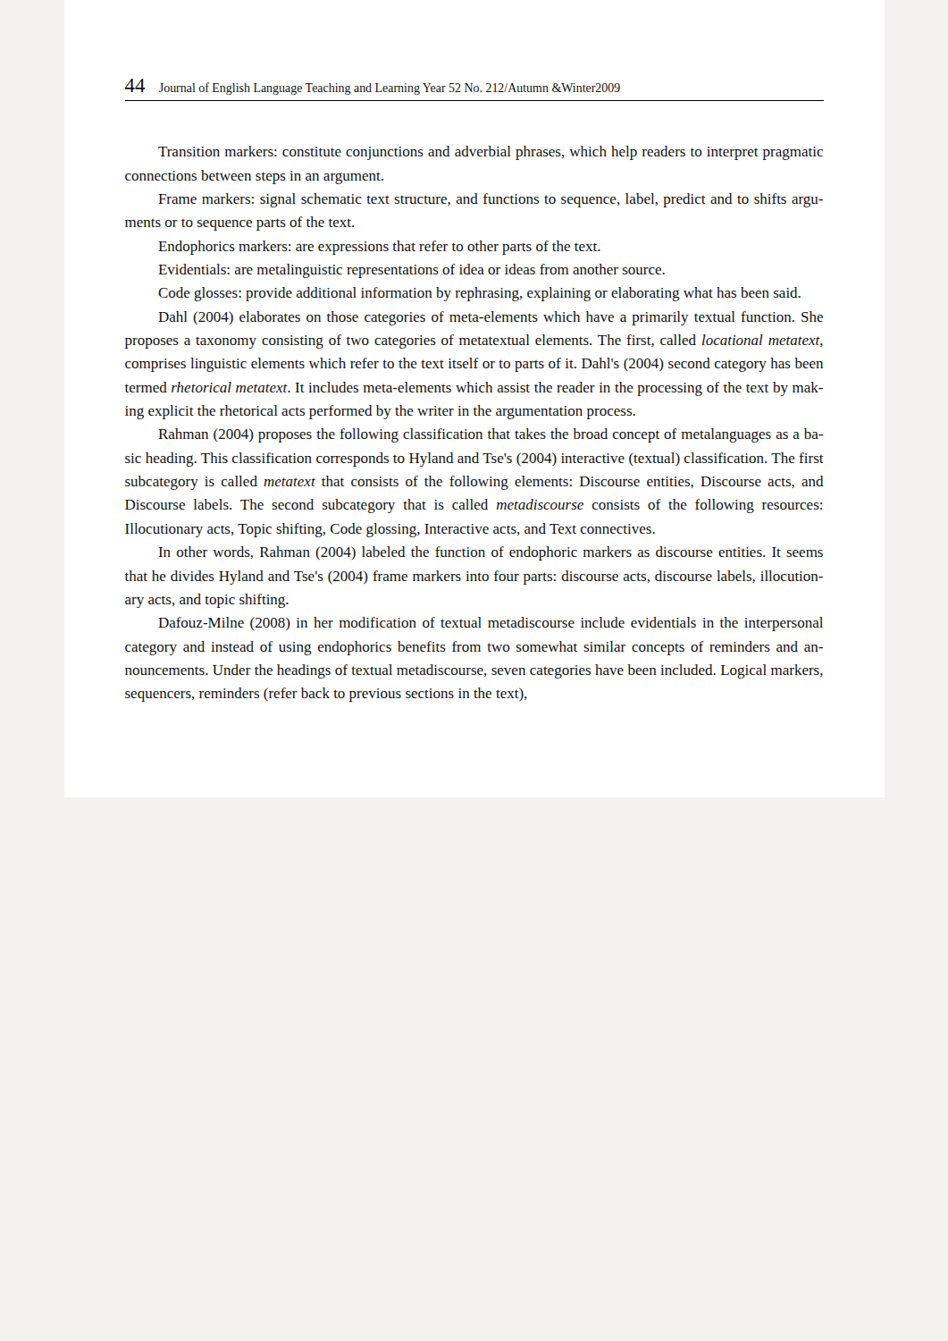44 Journal of English Language Teaching and Learning Year 52 No. 212/Autumn &Winter2009
Transition markers: constitute conjunctions and adverbial phrases, which help readers to interpret pragmatic connections between steps in an argument.
Frame markers: signal schematic text structure, and functions to sequence, label, predict and to shifts arguments or to sequence parts of the text.
Endophorics markers: are expressions that refer to other parts of the text.
Evidentials: are metalinguistic representations of idea or ideas from another source.
Code glosses: provide additional information by rephrasing, explaining or elaborating what has been said.
Dahl (2004) elaborates on those categories of meta-elements which have a primarily textual function. She proposes a taxonomy consisting of two categories of metatextual elements. The first, called locational metatext, comprises linguistic elements which refer to the text itself or to parts of it. Dahl's (2004) second category has been termed rhetorical metatext. It includes meta-elements which assist the reader in the processing of the text by making explicit the rhetorical acts performed by the writer in the argumentation process.
Rahman (2004) proposes the following classification that takes the broad concept of metalanguages as a basic heading. This classification corresponds to Hyland and Tse's (2004) interactive (textual) classification. The first subcategory is called metatext that consists of the following elements: Discourse entities, Discourse acts, and Discourse labels. The second subcategory that is called metadiscourse consists of the following resources: Illocutionary acts, Topic shifting, Code glossing, Interactive acts, and Text connectives.
In other words, Rahman (2004) labeled the function of endophoric markers as discourse entities. It seems that he divides Hyland and Tse's (2004) frame markers into four parts: discourse acts, discourse labels, illocutionary acts, and topic shifting.
Dafouz-Milne (2008) in her modification of textual metadiscourse include evidentials in the interpersonal category and instead of using endophorics benefits from two somewhat similar concepts of reminders and announcements. Under the headings of textual metadiscourse, seven categories have been included. Logical markers, sequencers, reminders (refer back to previous sections in the text),